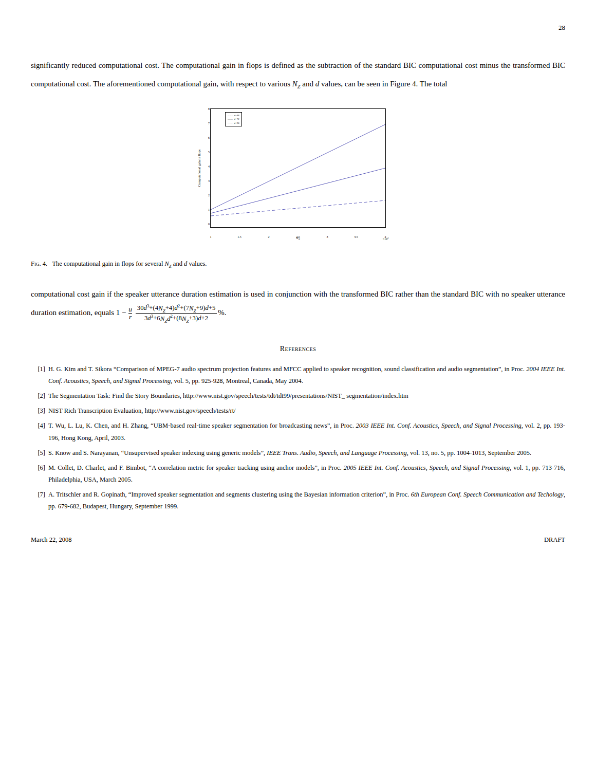28
significantly reduced computational cost. The computational gain in flops is defined as the subtraction of the standard BIC computational cost minus the transformed BIC computational cost. The aforementioned computational gain, with respect to various NZ and d values, can be seen in Figure 4. The total
Computational gain in flops
– – – d=48
—— d=72
······ d=96
8 7 6 5 4 3 2 1 0
1 1.5 2 2.5 3 3.5 4
NZ
×104
Fig. 4. The computational gain in flops for several NZ and d values.
computational cost gain if the speaker utterance duration estimation is used in conjunction with the transformed BIC rather than the standard BIC with no speaker utterance duration estimation, equals 1 − ur 30d3+(4NZ+4)d2+(7NZ+9)d+53d3+6NZd2+(8NZ+3)d+2%.
References
H. G. Kim and T. Sikora “Comparison of MPEG-7 audio spectrum projection features and MFCC applied to speaker recognition, sound classification and audio segmentation”, in Proc. 2004 IEEE Int. Conf. Acoustics, Speech, and Signal Processing, vol. 5, pp. 925-928, Montreal, Canada, May 2004.
The Segmentation Task: Find the Story Boundaries, http://www.nist.gov/speech/tests/tdt/tdt99/presentations/NIST_ segmentation/index.htm
NIST Rich Transcription Evaluation, http://www.nist.gov/speech/tests/rt/
T. Wu, L. Lu, K. Chen, and H. Zhang, “UBM-based real-time speaker segmentation for broadcasting news”, in Proc. 2003 IEEE Int. Conf. Acoustics, Speech, and Signal Processing, vol. 2, pp. 193-196, Hong Kong, April, 2003.
S. Know and S. Narayanan, “Unsupervised speaker indexing using generic models”, IEEE Trans. Audio, Speech, and Language Processing, vol. 13, no. 5, pp. 1004-1013, September 2005.
M. Collet, D. Charlet, and F. Bimbot, “A correlation metric for speaker tracking using anchor models”, in Proc. 2005 IEEE Int. Conf. Acoustics, Speech, and Signal Processing, vol. 1, pp. 713-716, Philadelphia, USA, March 2005.
A. Tritschler and R. Gopinath, “Improved speaker segmentation and segments clustering using the Bayesian information criterion”, in Proc. 6th European Conf. Speech Communication and Techology, pp. 679-682, Budapest, Hungary, September 1999.
March 22, 2008 DRAFT